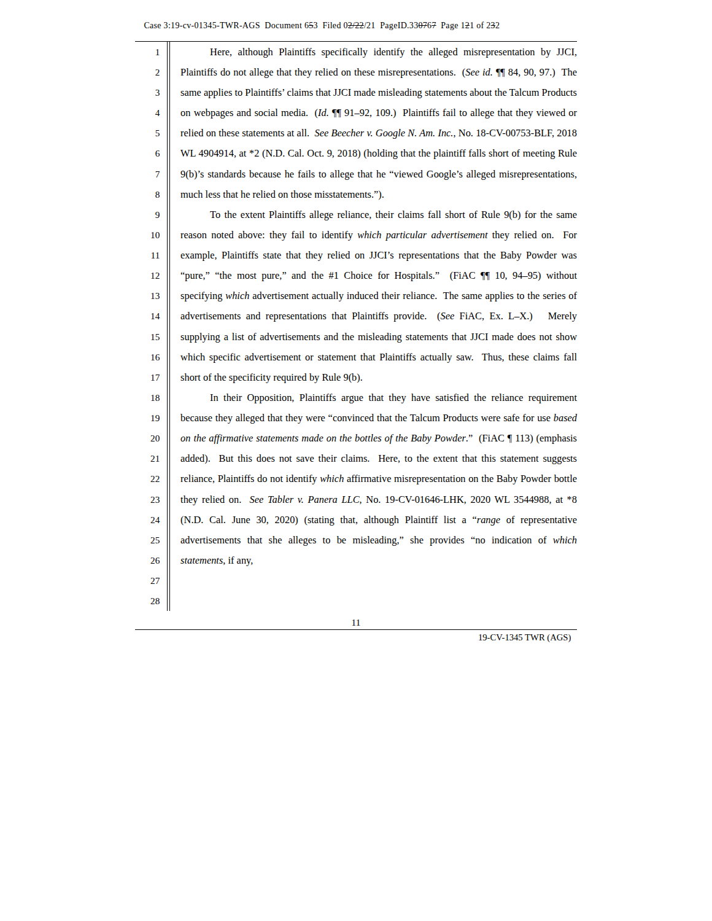Case 3:19-cv-01345-TWR-AGS Document 653 Filed 02/22/21 PageID.330767 Page 121 of 232
1
2
3
4
5
6
7
8
9
10
11
12
13
14
15
16
17
18
19
20
21
22
23
24
25
26
27
28
Here, although Plaintiffs specifically identify the alleged misrepresentation by JJCI, Plaintiffs do not allege that they relied on these misrepresentations. (See id. ¶¶ 84, 90, 97.) The same applies to Plaintiffs’ claims that JJCI made misleading statements about the Talcum Products on webpages and social media. (Id. ¶¶ 91–92, 109.) Plaintiffs fail to allege that they viewed or relied on these statements at all. See Beecher v. Google N. Am. Inc., No. 18-CV-00753-BLF, 2018 WL 4904914, at *2 (N.D. Cal. Oct. 9, 2018) (holding that the plaintiff falls short of meeting Rule 9(b)’s standards because he fails to allege that he “viewed Google’s alleged misrepresentations, much less that he relied on those misstatements.”).
To the extent Plaintiffs allege reliance, their claims fall short of Rule 9(b) for the same reason noted above: they fail to identify which particular advertisement they relied on. For example, Plaintiffs state that they relied on JJCI’s representations that the Baby Powder was “pure,” “the most pure,” and the #1 Choice for Hospitals.” (FiAC ¶¶ 10, 94–95) without specifying which advertisement actually induced their reliance. The same applies to the series of advertisements and representations that Plaintiffs provide. (See FiAC, Ex. L–X.) Merely supplying a list of advertisements and the misleading statements that JJCI made does not show which specific advertisement or statement that Plaintiffs actually saw. Thus, these claims fall short of the specificity required by Rule 9(b).
In their Opposition, Plaintiffs argue that they have satisfied the reliance requirement because they alleged that they were “convinced that the Talcum Products were safe for use based on the affirmative statements made on the bottles of the Baby Powder.” (FiAC ¶ 113) (emphasis added). But this does not save their claims. Here, to the extent that this statement suggests reliance, Plaintiffs do not identify which affirmative misrepresentation on the Baby Powder bottle they relied on. See Tabler v. Panera LLC, No. 19-CV-01646-LHK, 2020 WL 3544988, at *8 (N.D. Cal. June 30, 2020) (stating that, although Plaintiff list a “range of representative advertisements that she alleges to be misleading,” she provides “no indication of which statements, if any,
11
19-CV-1345 TWR (AGS)